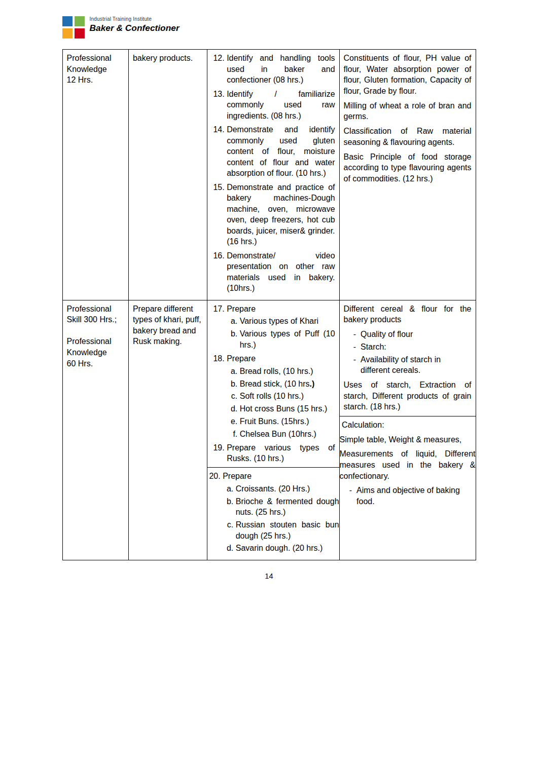Industrial Training Institute Baker & Confectioner
| Professional Knowledge 12 Hrs. | bakery products. | Identify and handling tools used in baker and confectioner (08 hrs.) Identify / familiarize commonly used raw ingredients. (08 hrs.) Demonstrate and identify commonly used gluten content of flour, moisture content of flour and water absorption of flour. (10 hrs.) Demonstrate and practice of bakery machines-Dough machine, oven, microwave oven, deep freezers, hot cub boards, juicer, miser& grinder. (16 hrs.) Demonstrate/ video presentation on other raw materials used in bakery. (10hrs.) | Constituents of flour, PH value of flour, Water absorption power of flour, Gluten formation, Capacity of flour, Grade by flour. Milling of wheat a role of bran and germs. Classification of Raw material seasoning & flavouring agents. Basic Principle of food storage according to type flavouring agents of commodities. (12 hrs.) |
| Professional Skill 300 Hrs.; Professional Knowledge 60 Hrs. | Prepare different types of khari, puff, bakery bread and Rusk making. | Prepare Various types of Khari Various types of Puff (10 hrs.) Prepare Bread rolls, (10 hrs.) Bread stick, (10 hrs .) Soft rolls (10 hrs.) Hot cross Buns (15 hrs.) Fruit Buns. (15hrs.) Chelsea Bun (10hrs.) Prepare various types of Rusks. (10 hrs.) Prepare Croissants. (20 Hrs.) Brioche & fermented dough nuts. (25 hrs.) Russian stouten basic bun dough (25 hrs.) Savarin dough. (20 hrs.) | Different cereal & flour for the bakery products Quality of flour Starch: Availability of starch in different cereals. Uses of starch, Extraction of starch, Different products of grain starch. (18 hrs.) Calculation: Simple table, Weight & measures, Measurements of liquid, Different measures used in the bakery & confectionary. Aims and objective of baking food. |
14